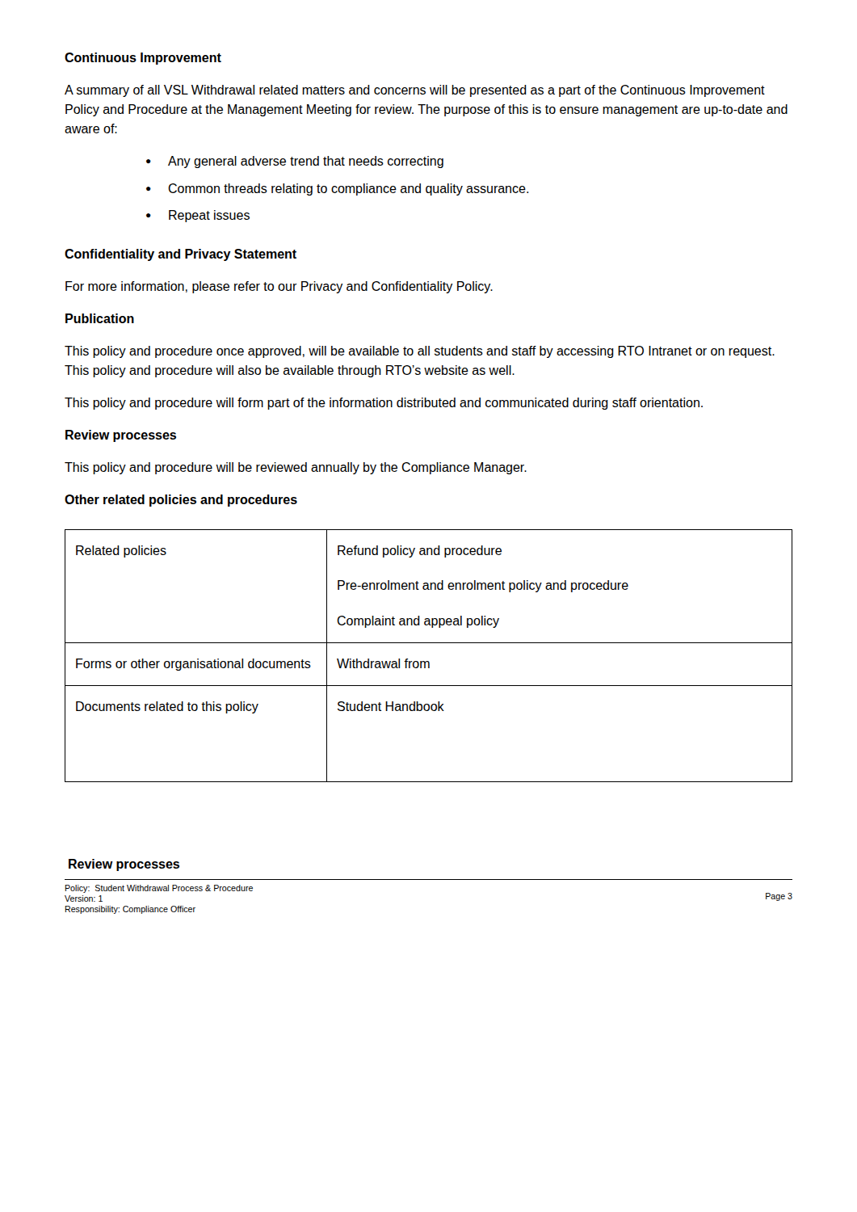Continuous Improvement
A summary of all VSL Withdrawal related matters and concerns will be presented as a part of the Continuous Improvement Policy and Procedure at the Management Meeting for review. The purpose of this is to ensure management are up-to-date and aware of:
Any general adverse trend that needs correcting
Common threads relating to compliance and quality assurance.
Repeat issues
Confidentiality and Privacy Statement
For more information, please refer to our Privacy and Confidentiality Policy.
Publication
This policy and procedure once approved, will be available to all students and staff by accessing RTO Intranet or on request. This policy and procedure will also be available through RTO’s website as well.
This policy and procedure will form part of the information distributed and communicated during staff orientation.
Review processes
This policy and procedure will be reviewed annually by the Compliance Manager.
Other related policies and procedures
| Related policies | Refund policy and procedure Pre-enrolment and enrolment policy and procedure Complaint and appeal policy |
| Forms or other organisational documents | Withdrawal from |
| Documents related to this policy | Student Handbook |
Review processes
Policy: Student Withdrawal Process & Procedure
Version: 1
Responsibility: Compliance Officer
Page 3